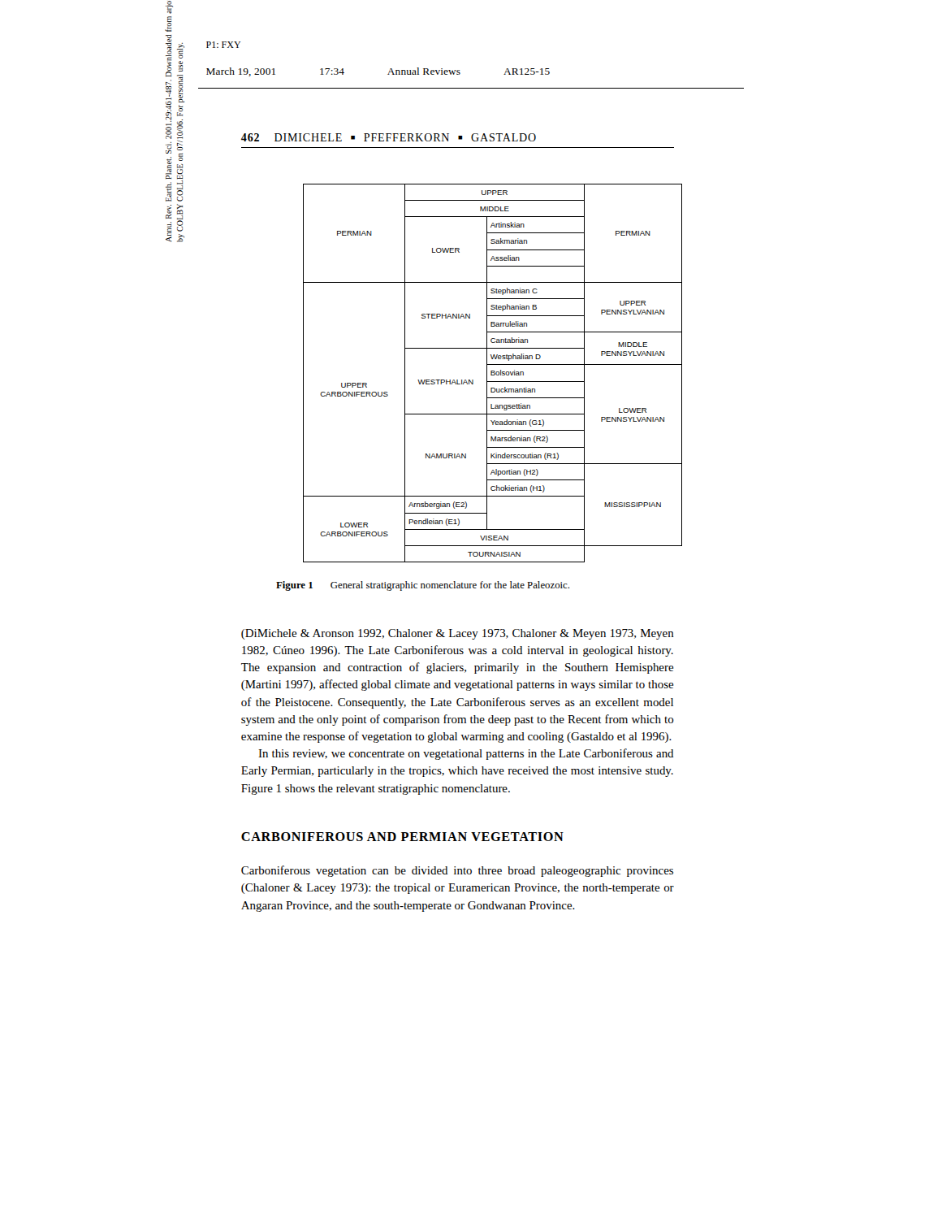P1: FXY
March 19, 2001 17:34 Annual Reviews AR125-15
Annu. Rev. Earth. Planet. Sci. 2001.29:461-487. Downloaded from arjournals.annualreviews.org
by COLBY COLLEGE on 07/10/06. For personal use only.
462 DIMICHELE■PFEFFERKORN■GASTALDO
| PERMIAN | UPPER | PERMIAN |
| MIDDLE |
| LOWER | Artinskian |
| Sakmarian |
| Asselian |
| UPPER CARBONIFEROUS | STEPHANIAN | Stephanian C | UPPER PENNSYLVANIAN |
| Stephanian B |
| Barrulelian |
| Cantabrian | MIDDLE PENNSYLVANIAN |
| WESTPHALIAN | Westphalian D |
| Bolsovian | LOWER PENNSYLVANIAN |
| Duckmantian |
| Langsettian |
| NAMURIAN | Yeadonian (G1) |
| Marsdenian (R2) |
| Kinderscoutian (R1) |
| Alportian (H2) | MISSISSIPPIAN |
| Chokierian (H1) |
| LOWER CARBONIFEROUS | Arnsbergian (E2) |
| Pendleian (E1) |
| VISEAN |
| TOURNAISIAN |
Figure 1 General stratigraphic nomenclature for the late Paleozoic.
(DiMichele & Aronson 1992, Chaloner & Lacey 1973, Chaloner & Meyen 1973, Meyen 1982, Cúneo 1996). The Late Carboniferous was a cold interval in geological history. The expansion and contraction of glaciers, primarily in the Southern Hemisphere (Martini 1997), affected global climate and vegetational patterns in ways similar to those of the Pleistocene. Consequently, the Late Carboniferous serves as an excellent model system and the only point of comparison from the deep past to the Recent from which to examine the response of vegetation to global warming and cooling (Gastaldo et al 1996).
In this review, we concentrate on vegetational patterns in the Late Carboniferous and Early Permian, particularly in the tropics, which have received the most intensive study. Figure 1 shows the relevant stratigraphic nomenclature.
CARBONIFEROUS AND PERMIAN VEGETATION
Carboniferous vegetation can be divided into three broad paleogeographic provinces (Chaloner & Lacey 1973): the tropical or Euramerican Province, the north-temperate or Angaran Province, and the south-temperate or Gondwanan Province.